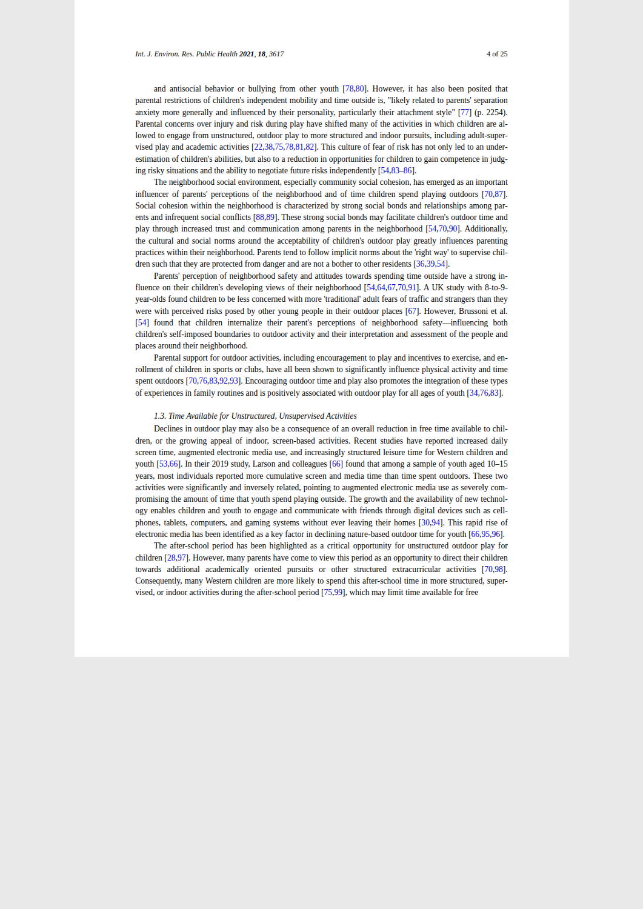Int. J. Environ. Res. Public Health 2021, 18, 3617 4 of 25
and antisocial behavior or bullying from other youth [78,80]. However, it has also been posited that parental restrictions of children's independent mobility and time outside is, "likely related to parents' separation anxiety more generally and influenced by their personality, particularly their attachment style" [77] (p. 2254). Parental concerns over injury and risk during play have shifted many of the activities in which children are allowed to engage from unstructured, outdoor play to more structured and indoor pursuits, including adult-supervised play and academic activities [22,38,75,78,81,82]. This culture of fear of risk has not only led to an underestimation of children's abilities, but also to a reduction in opportunities for children to gain competence in judging risky situations and the ability to negotiate future risks independently [54,83–86].
The neighborhood social environment, especially community social cohesion, has emerged as an important influencer of parents' perceptions of the neighborhood and of time children spend playing outdoors [70,87]. Social cohesion within the neighborhood is characterized by strong social bonds and relationships among parents and infrequent social conflicts [88,89]. These strong social bonds may facilitate children's outdoor time and play through increased trust and communication among parents in the neighborhood [54,70,90]. Additionally, the cultural and social norms around the acceptability of children's outdoor play greatly influences parenting practices within their neighborhood. Parents tend to follow implicit norms about the 'right way' to supervise children such that they are protected from danger and are not a bother to other residents [36,39,54].
Parents' perception of neighborhood safety and attitudes towards spending time outside have a strong influence on their children's developing views of their neighborhood [54,64,67,70,91]. A UK study with 8-to-9-year-olds found children to be less concerned with more 'traditional' adult fears of traffic and strangers than they were with perceived risks posed by other young people in their outdoor places [67]. However, Brussoni et al. [54] found that children internalize their parent's perceptions of neighborhood safety—influencing both children's self-imposed boundaries to outdoor activity and their interpretation and assessment of the people and places around their neighborhood.
Parental support for outdoor activities, including encouragement to play and incentives to exercise, and enrollment of children in sports or clubs, have all been shown to significantly influence physical activity and time spent outdoors [70,76,83,92,93]. Encouraging outdoor time and play also promotes the integration of these types of experiences in family routines and is positively associated with outdoor play for all ages of youth [34,76,83].
1.3. Time Available for Unstructured, Unsupervised Activities
Declines in outdoor play may also be a consequence of an overall reduction in free time available to children, or the growing appeal of indoor, screen-based activities. Recent studies have reported increased daily screen time, augmented electronic media use, and increasingly structured leisure time for Western children and youth [53,66]. In their 2019 study, Larson and colleagues [66] found that among a sample of youth aged 10–15 years, most individuals reported more cumulative screen and media time than time spent outdoors. These two activities were significantly and inversely related, pointing to augmented electronic media use as severely compromising the amount of time that youth spend playing outside. The growth and the availability of new technology enables children and youth to engage and communicate with friends through digital devices such as cellphones, tablets, computers, and gaming systems without ever leaving their homes [30,94]. This rapid rise of electronic media has been identified as a key factor in declining nature-based outdoor time for youth [66,95,96].
The after-school period has been highlighted as a critical opportunity for unstructured outdoor play for children [28,97]. However, many parents have come to view this period as an opportunity to direct their children towards additional academically oriented pursuits or other structured extracurricular activities [70,98]. Consequently, many Western children are more likely to spend this after-school time in more structured, supervised, or indoor activities during the after-school period [75,99], which may limit time available for free